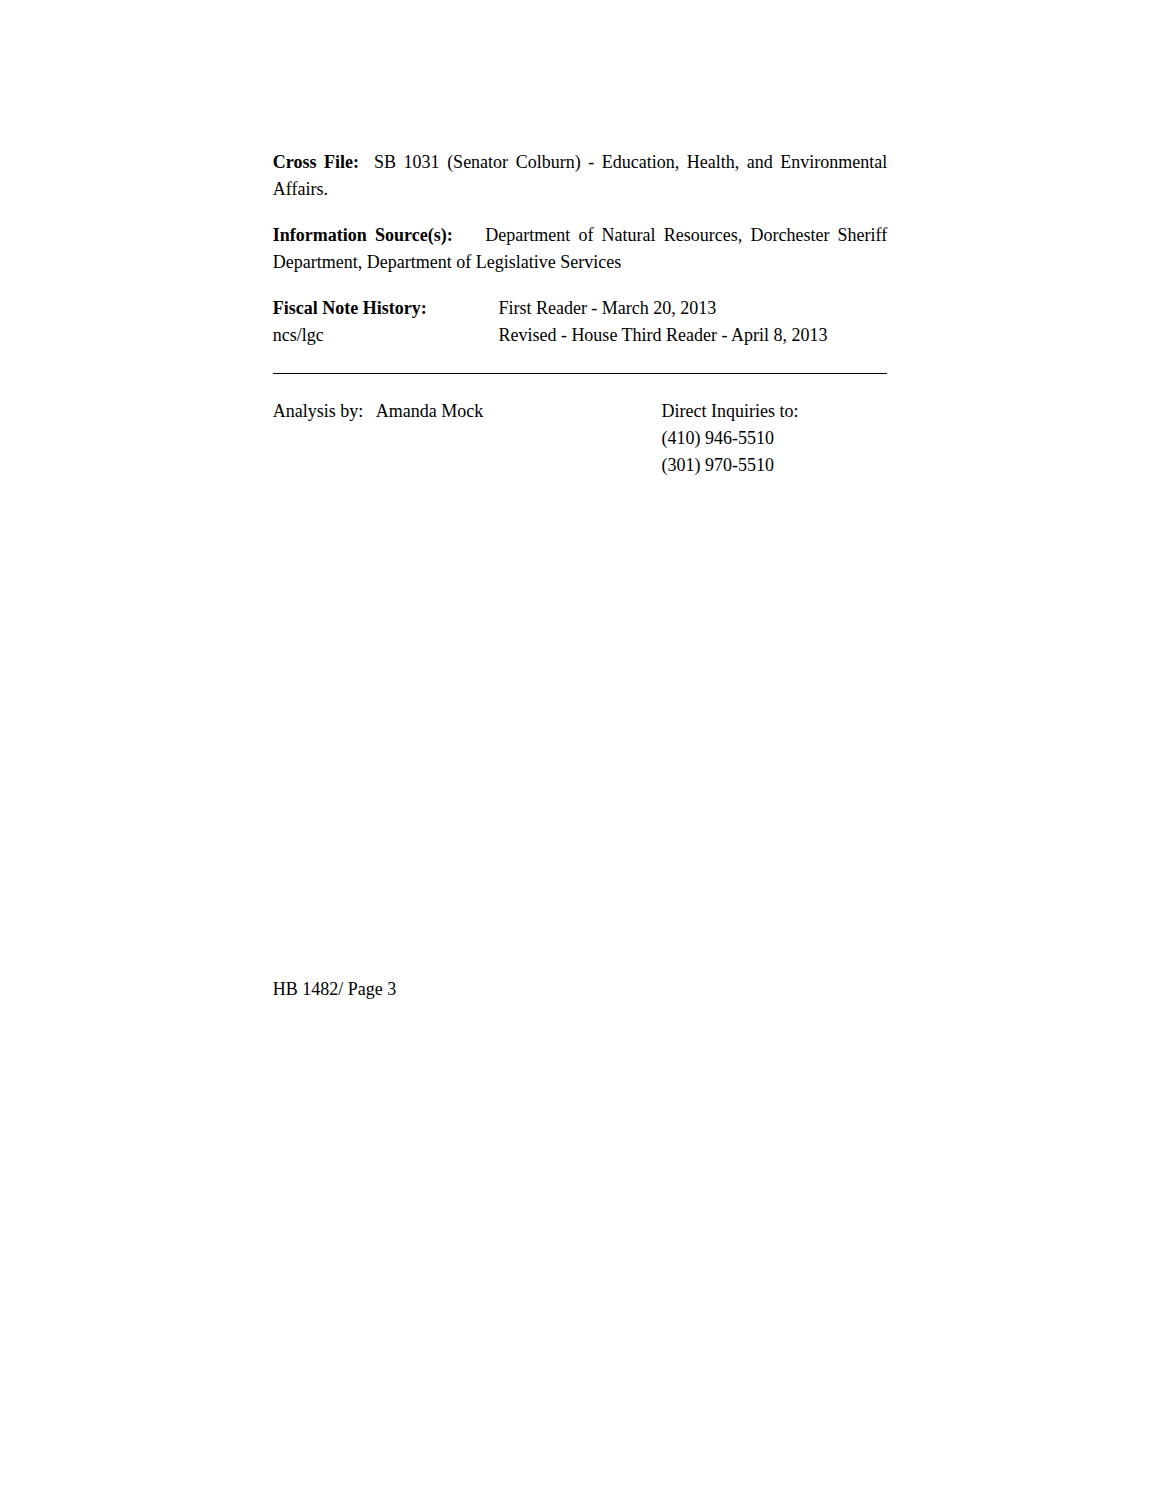Cross File: SB 1031 (Senator Colburn) - Education, Health, and Environmental Affairs.
Information Source(s): Department of Natural Resources, Dorchester Sheriff Department, Department of Legislative Services
| Fiscal Note History: | First Reader - March 20, 2013 |
| ncs/lgc | Revised - House Third Reader - April 8, 2013 |
Analysis by: Amanda Mock
Direct Inquiries to:
(410) 946-5510
(301) 970-5510
HB 1482/ Page 3